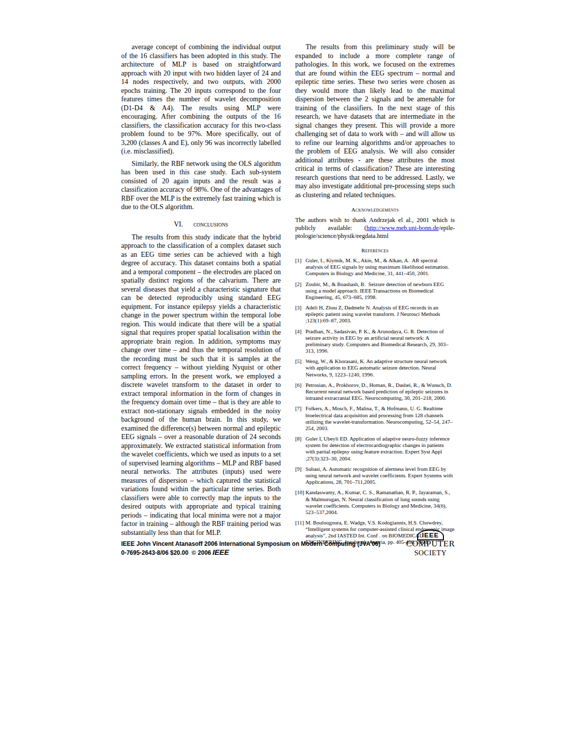average concept of combining the individual output of the 16 classifiers has been adopted in this study. The architecture of MLP is based on straightforward approach with 20 input with two hidden layer of 24 and 14 nodes respectively, and two outputs, with 2000 epochs training. The 20 inputs correspond to the four features times the number of wavelet decomposition (D1-D4 & A4). The results using MLP were encouraging. After combining the outputs of the 16 classifiers, the classification accuracy for this two-class problem found to be 97%. More specifically, out of 3,200 (classes A and E), only 96 was incorrectly labelled (i.e. misclassified).
Similarly, the RBF network using the OLS algorithm has been used in this case study. Each sub-system consisted of 20 again inputs and the result was a classification accuracy of 98%. One of the advantages of RBF over the MLP is the extremely fast training which is due to the OLS algorithm.
VI. conclusions
The results from this study indicate that the hybrid approach to the classification of a complex dataset such as an EEG time series can be achieved with a high degree of accuracy. This dataset contains both a spatial and a temporal component – the electrodes are placed on spatially distinct regions of the calvarium. There are several diseases that yield a characteristic signature that can be detected reproducibly using standard EEG equipment. For instance epilepsy yields a characteristic change in the power spectrum within the temporal lobe region. This would indicate that there will be a spatial signal that requires proper spatial localisation within the appropriate brain region. In addition, symptoms may change over time – and thus the temporal resolution of the recording must be such that it is samples at the correct frequency – without yielding Nyquist or other sampling errors. In the present work, we employed a discrete wavelet transform to the dataset in order to extract temporal information in the form of changes in the frequency domain over time – that is they are able to extract non-stationary signals embedded in the noisy background of the human brain. In this study, we examined the difference(s) between normal and epileptic EEG signals – over a reasonable duration of 24 seconds approximately. We extracted statistical information from the wavelet coefficients, which we used as inputs to a set of supervised learning algorithms – MLP and RBF based neural networks. The attributes (inputs) used were measures of dispersion – which captured the statistical variations found within the particular time series. Both classifiers were able to correctly map the inputs to the desired outputs with appropriate and typical training periods – indicating that local minima were not a major factor in training – although the RBF training period was substantially less than that for MLP.
The results from this preliminary study will be expanded to include a more complete range of pathologies. In this work, we focused on the extremes that are found within the EEG spectrum – normal and epileptic time series. These two series were chosen as they would more than likely lead to the maximal dispersion between the 2 signals and be amenable for training of the classifiers. In the next stage of this research, we have datasets that are intermediate in the signal changes they present. This will provide a more challenging set of data to work with – and will allow us to refine our learning algorithms and/or approaches to the problem of EEG analysis. We will also consider additional attributes - are these attributes the most critical in terms of classification? These are interesting research questions that need to be addressed. Lastly, we may also investigate additional pre-processing steps such as clustering and related techniques.
Acknowledgements
The authors wish to thank Andrzejak el al., 2001 which is publicly available: (http://www.meb.uni-bonn.de/epile-ptologie/science/physik/eegdata.html
References
[1]
Guler, I., Kiymik, M. K., Akin, M., & Alkan, A. AR spectral analysis of EEG signals by using maximum likelihood estimation. Computers in Biology and Medicine, 31, 441–450, 2001.
[2]
Zoubir, M., & Boashash, B. Seizure detection of newborn EEG using a model approach. IEEE Transactions on Biomedical Engineering, 45, 673–685, 1998.
[3]
Adeli H, Zhou Z, Dadmehr N. Analysis of EEG records in an epileptic patient using wavelet transform. J Neurosci Methods ;123(1):69–87, 2003.
[4]
Pradhan, N., Sadasivan, P. K., & Arunodaya, G. R. Detection of seizure activity in EEG by an artificial neural network: A preliminary study. Computers and Biomedical Research, 29, 303–313, 1996.
[5]
Weng, W., & Khorasani, K. An adaptive structure neural network with application to EEG automatic seizure detection. Neural Networks, 9, 1223–1240, 1996.
[6]
Petrosian, A., Prokhorov, D., Homan, R., Dashei, R., & Wunsch, D. Recurrent neural network based prediction of epileptic seizures in intraand extracranial EEG. Neurocomputing, 30, 201–218, 2000.
[7]
Folkers, A., Mosch, F., Malina, T., & Hofmann, U. G. Realtime bioelectrical data acquisition and processing from 128 channels utilizing the wavelet-transformation. Neurocomputing, 52–54, 247–254, 2003.
[8]
Guler I, Ubeyli ED. Application of adaptive neuro-fuzzy inference system for detection of electrocardiographic changes in patients with partial epilepsy using feature extraction. Expert Syst Appl ;27(3):323–30, 2004.
[9]
Subasi, A. Automatic recognition of alertness level from EEG by using neural network and wavelet coefficients. Expert Systems with Applications, 28, 701–711,2005.
[10]
Kandaswamy, A., Kumar, C. S., Ramanathan, R. P., Jayaraman, S., & Malmurugan, N. Neural classification of lung sounds using wavelet coefficients. Computers in Biology and Medicine, 34(6), 523–537,2004.
[11]
M. Boulougoura, E. Wadge, V.S. Kodogiannis, H.S. Chowdrey, “Intelligent systems for computer-assisted clinical endoscopic image analysis”, 2nd IASTED Int. Conf . on BIOMEDICAL ENGINEERING, Innsbruck, Austria, pp. 405-408, 2004
IEEE John Vincent Atanasoff 2006 International Symposium on Modern Computing (JVA'06)
0-7695-2643-8/06 $20.00 © 2006 IEEE
IEEE
COMPUTER
SOCIETY